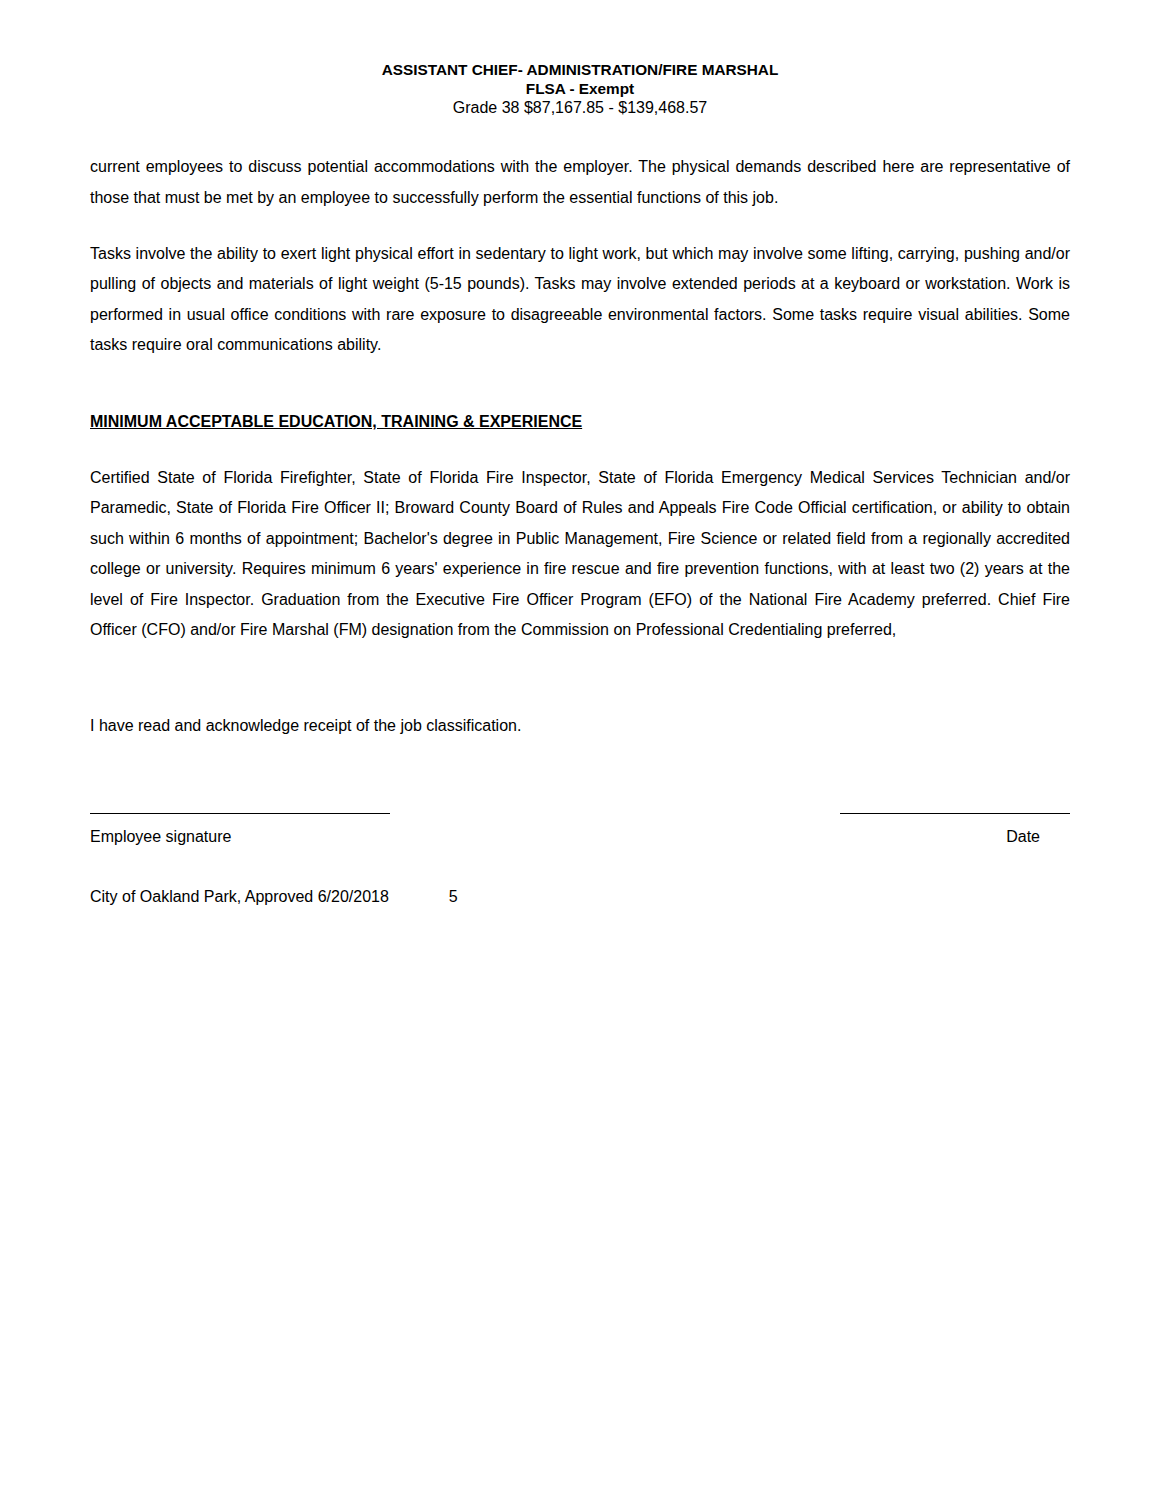ASSISTANT CHIEF- ADMINISTRATION/FIRE MARSHAL
FLSA - Exempt
Grade 38 $87,167.85 - $139,468.57
current employees to discuss potential accommodations with the employer. The physical demands described here are representative of those that must be met by an employee to successfully perform the essential functions of this job.
Tasks involve the ability to exert light physical effort in sedentary to light work, but which may involve some lifting, carrying, pushing and/or pulling of objects and materials of light weight (5-15 pounds). Tasks may involve extended periods at a keyboard or workstation. Work is performed in usual office conditions with rare exposure to disagreeable environmental factors. Some tasks require visual abilities. Some tasks require oral communications ability.
MINIMUM ACCEPTABLE EDUCATION, TRAINING & EXPERIENCE
Certified State of Florida Firefighter, State of Florida Fire Inspector, State of Florida Emergency Medical Services Technician and/or Paramedic, State of Florida Fire Officer II; Broward County Board of Rules and Appeals Fire Code Official certification, or ability to obtain such within 6 months of appointment; Bachelor's degree in Public Management, Fire Science or related field from a regionally accredited college or university. Requires minimum 6 years' experience in fire rescue and fire prevention functions, with at least two (2) years at the level of Fire Inspector. Graduation from the Executive Fire Officer Program (EFO) of the National Fire Academy preferred. Chief Fire Officer (CFO) and/or Fire Marshal (FM) designation from the Commission on Professional Credentialing preferred,
I have read and acknowledge receipt of the job classification.
| Employee signature | Date |
City of Oakland Park, Approved 6/20/20185